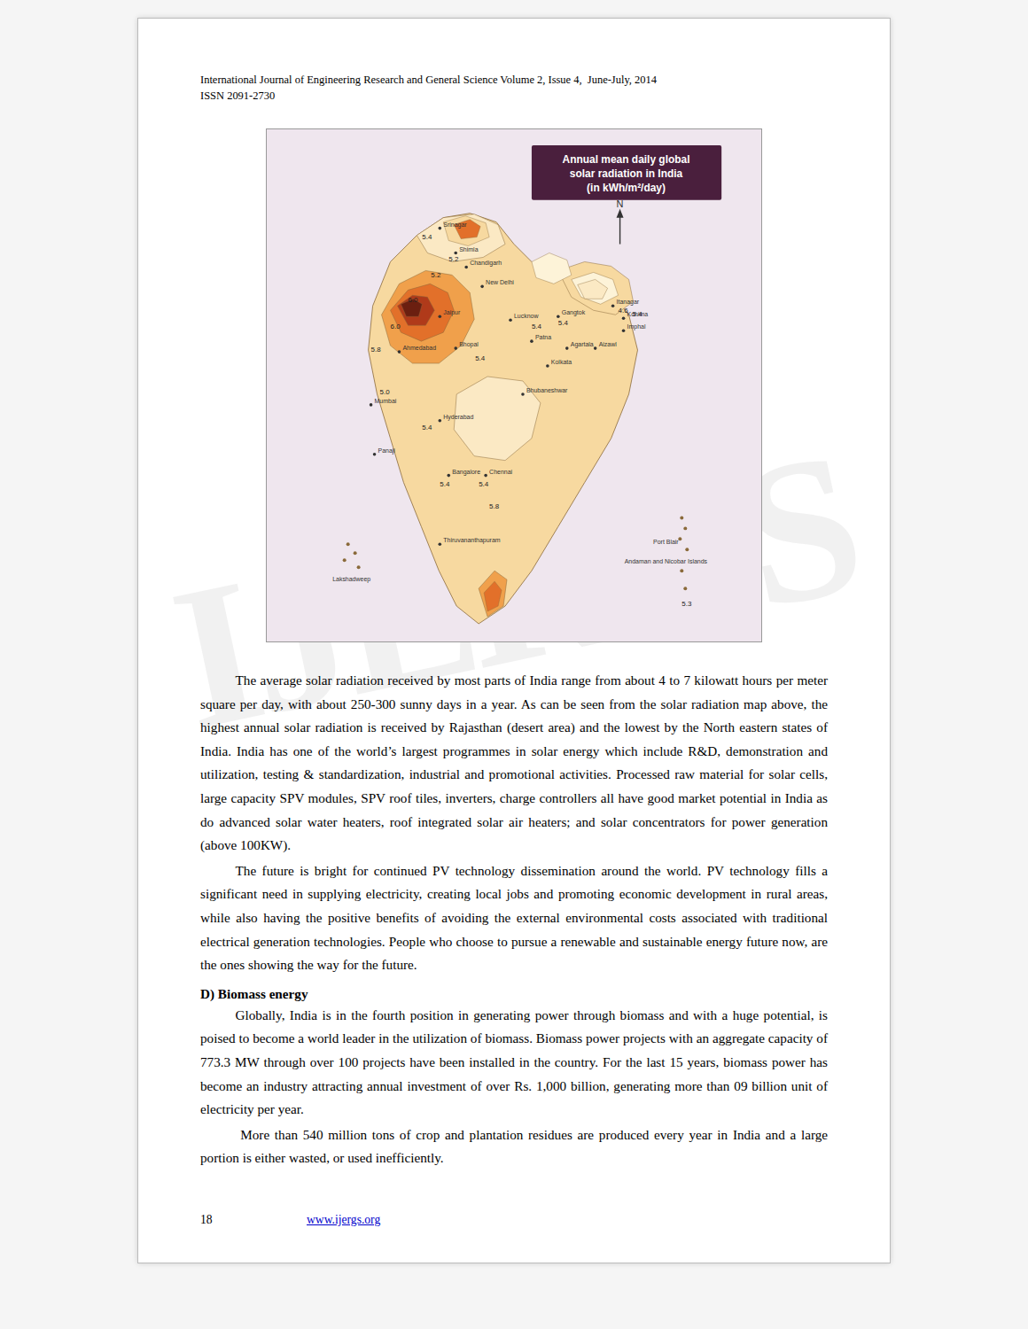IJERGS
International Journal of Engineering Research and General Science Volume 2, Issue 4, June-July, 2014
ISSN 2091-2730
Annual mean daily global solar radiation in India (in kWh/m²/day) N Lakshadweep Port Blair Andaman and Nicobar Islands Srinagar Shimla Chandigarh New Delhi Jaipur Lucknow Gangtok Itanagar Kohima Imphal Agartala Aizawl Patna Bhopal Kolkata Ahmedabad Bhubaneshwar Mumbai Hyderabad Panaji Bangalore Chennai Thiruvananthapuram 5.4 5.2 5.2 6.0 6.0 5.8 5.4 5.4 5.4 4.6 5.4 5.0 5.4 5.4 5.4 5.8 5.3
The average solar radiation received by most parts of India range from about 4 to 7 kilowatt hours per meter square per day, with about 250-300 sunny days in a year. As can be seen from the solar radiation map above, the highest annual solar radiation is received by Rajasthan (desert area) and the lowest by the North eastern states of India. India has one of the world’s largest programmes in solar energy which include R&D, demonstration and utilization, testing & standardization, industrial and promotional activities. Processed raw material for solar cells, large capacity SPV modules, SPV roof tiles, inverters, charge controllers all have good market potential in India as do advanced solar water heaters, roof integrated solar air heaters; and solar concentrators for power generation (above 100KW).
The future is bright for continued PV technology dissemination around the world. PV technology fills a significant need in supplying electricity, creating local jobs and promoting economic development in rural areas, while also having the positive benefits of avoiding the external environmental costs associated with traditional electrical generation technologies. People who choose to pursue a renewable and sustainable energy future now, are the ones showing the way for the future.
D) Biomass energy
Globally, India is in the fourth position in generating power through biomass and with a huge potential, is poised to become a world leader in the utilization of biomass. Biomass power projects with an aggregate capacity of 773.3 MW through over 100 projects have been installed in the country. For the last 15 years, biomass power has become an industry attracting annual investment of over Rs. 1,000 billion, generating more than 09 billion unit of electricity per year.
More than 540 million tons of crop and plantation residues are produced every year in India and a large portion is either wasted, or used inefficiently.
18 www.ijergs.org